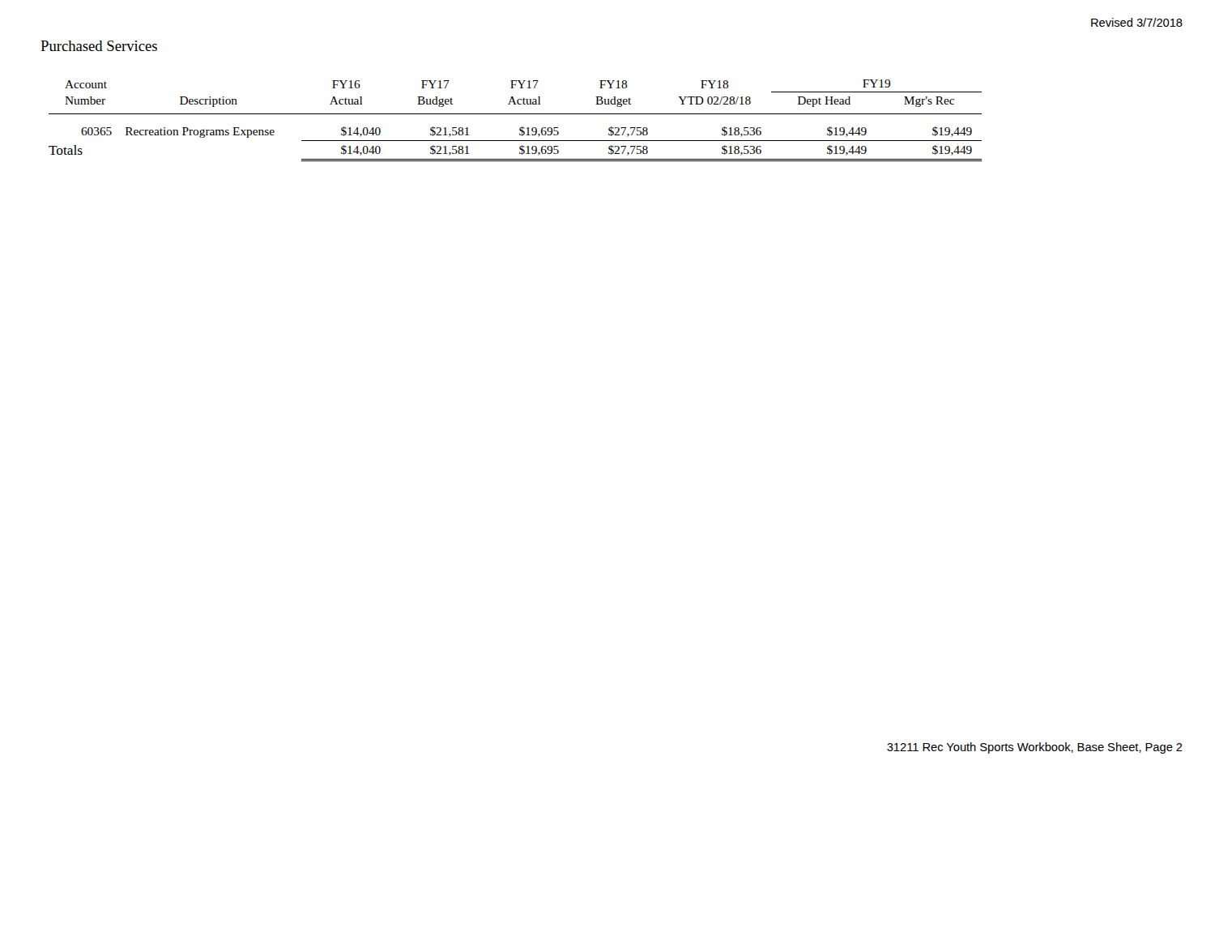Revised 3/7/2018
Purchased Services
| Account | FY16 | FY17 | FY17 | FY18 | FY18 | FY19 |
| --- | --- | --- | --- | --- | --- | --- |
| Number | Description | Actual | Budget | Actual | Budget | YTD 02/28/18 | Dept Head | Mgr's Rec |
| 60365 | Recreation Programs Expense | $14,040 | $21,581 | $19,695 | $27,758 | $18,536 | $19,449 | $19,449 |
| Totals | $14,040 | $21,581 | $19,695 | $27,758 | $18,536 | $19,449 | $19,449 |
31211 Rec Youth Sports Workbook, Base Sheet, Page 2